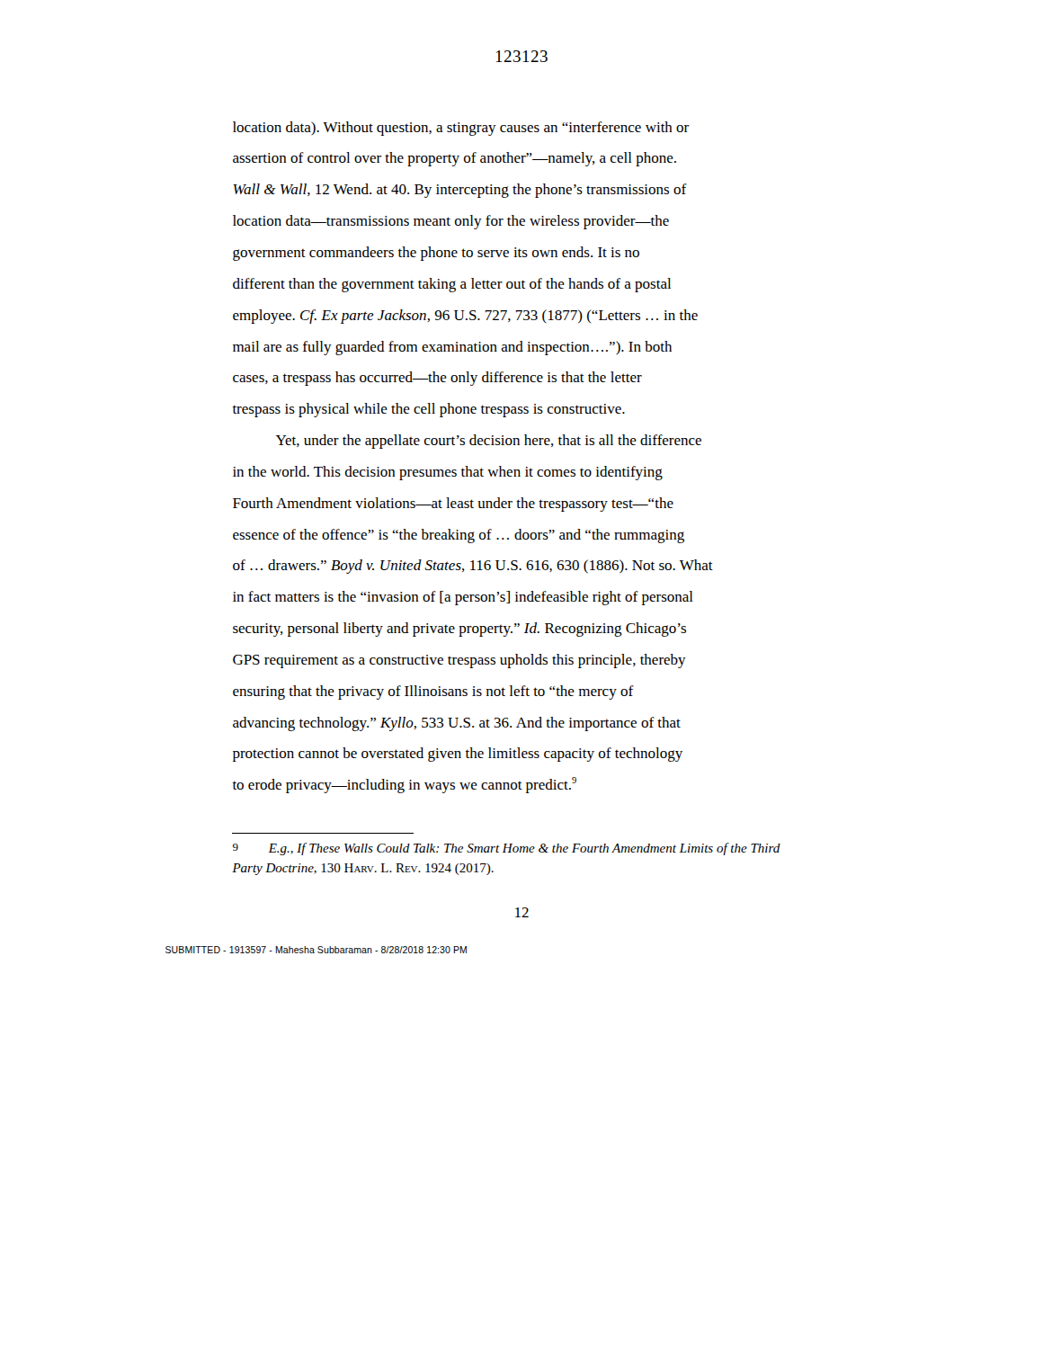123123
location data). Without question, a stingray causes an “interference with or
assertion of control over the property of another”—namely, a cell phone.
Wall & Wall, 12 Wend. at 40. By intercepting the phone’s transmissions of
location data—transmissions meant only for the wireless provider—the
government commandeers the phone to serve its own ends. It is no
different than the government taking a letter out of the hands of a postal
employee. Cf. Ex parte Jackson, 96 U.S. 727, 733 (1877) (“Letters … in the
mail are as fully guarded from examination and inspection….”). In both
cases, a trespass has occurred—the only difference is that the letter
trespass is physical while the cell phone trespass is constructive.
Yet, under the appellate court’s decision here, that is all the difference
in the world. This decision presumes that when it comes to identifying
Fourth Amendment violations—at least under the trespassory test—“the
essence of the offence” is “the breaking of … doors” and “the rummaging
of … drawers.” Boyd v. United States, 116 U.S. 616, 630 (1886). Not so. What
in fact matters is the “invasion of [a person’s] indefeasible right of personal
security, personal liberty and private property.” Id. Recognizing Chicago’s
GPS requirement as a constructive trespass upholds this principle, thereby
ensuring that the privacy of Illinoisans is not left to “the mercy of
advancing technology.” Kyllo, 533 U.S. at 36. And the importance of that
protection cannot be overstated given the limitless capacity of technology
to erode privacy—including in ways we cannot predict.9
9 E.g., If These Walls Could Talk: The Smart Home & the Fourth Amendment Limits of the Third Party Doctrine, 130 Harv. L. Rev. 1924 (2017).
12
SUBMITTED - 1913597 - Mahesha Subbaraman - 8/28/2018 12:30 PM